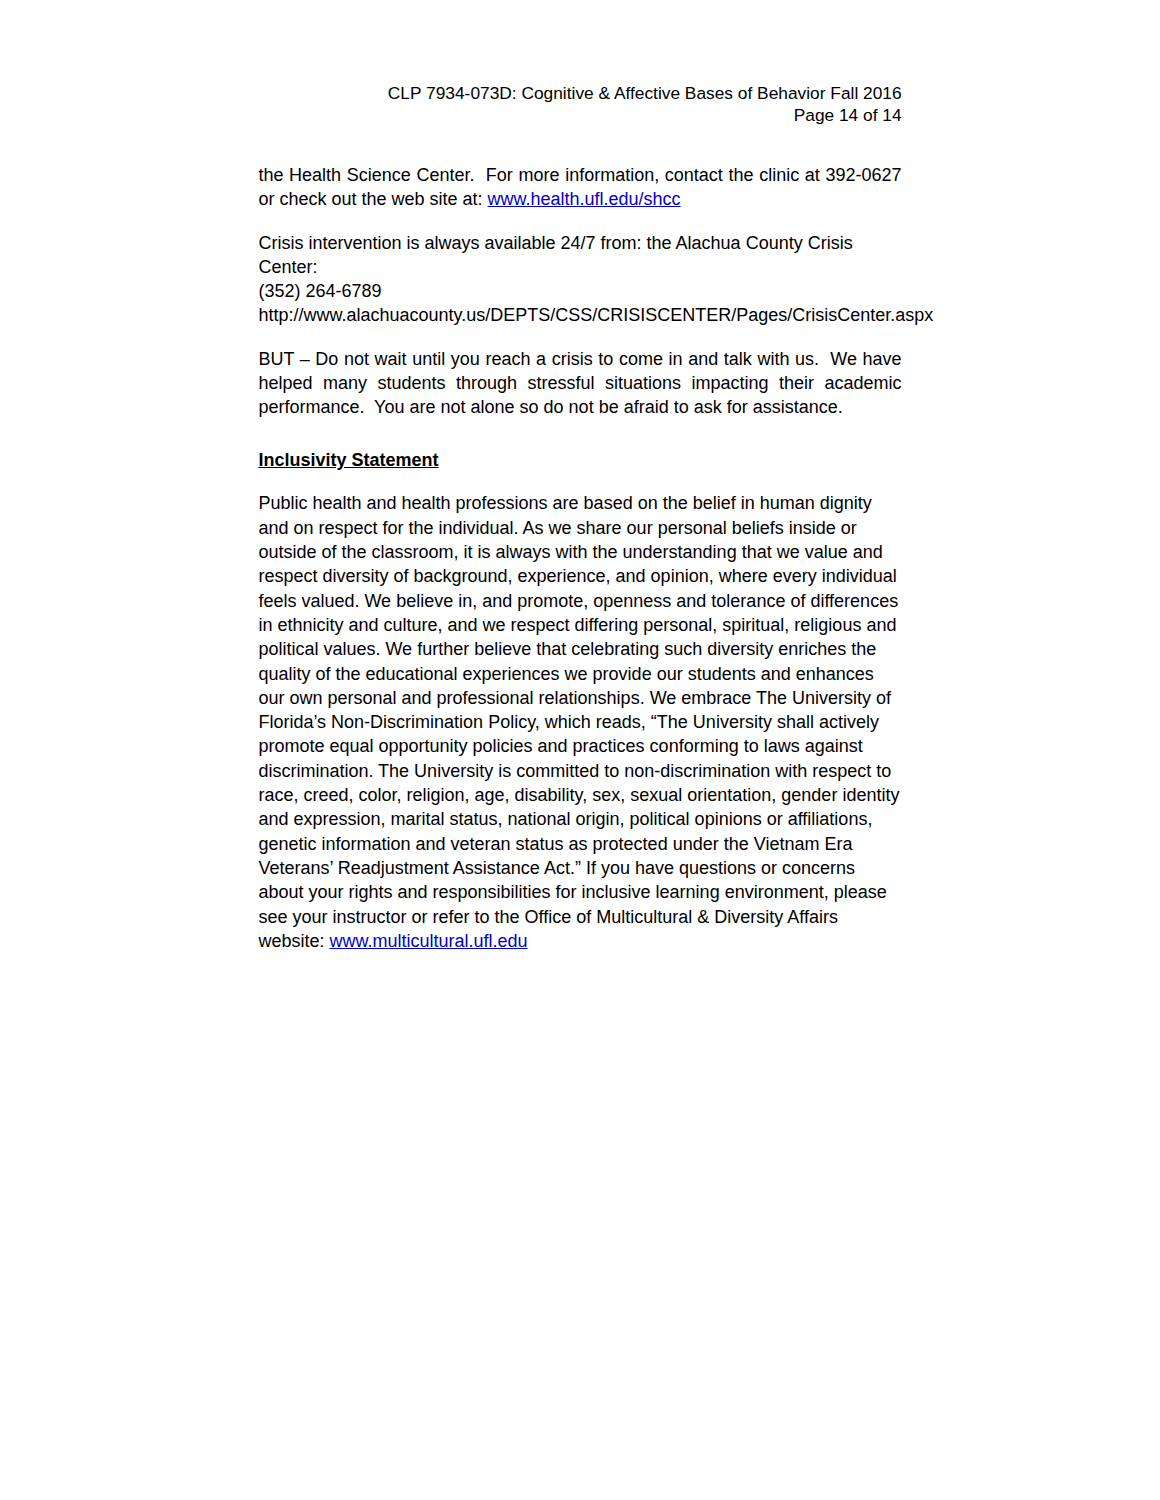CLP 7934-073D: Cognitive & Affective Bases of Behavior Fall 2016 Page 14 of 14
the Health Science Center. For more information, contact the clinic at 392-0627 or check out the web site at: www.health.ufl.edu/shcc
Crisis intervention is always available 24/7 from: the Alachua County Crisis Center:
(352) 264-6789
http://www.alachuacounty.us/DEPTS/CSS/CRISISCENTER/Pages/CrisisCenter.aspx
BUT – Do not wait until you reach a crisis to come in and talk with us. We have helped many students through stressful situations impacting their academic performance. You are not alone so do not be afraid to ask for assistance.
Inclusivity Statement
Public health and health professions are based on the belief in human dignity and on respect for the individual. As we share our personal beliefs inside or outside of the classroom, it is always with the understanding that we value and respect diversity of background, experience, and opinion, where every individual feels valued. We believe in, and promote, openness and tolerance of differences in ethnicity and culture, and we respect differing personal, spiritual, religious and political values. We further believe that celebrating such diversity enriches the quality of the educational experiences we provide our students and enhances our own personal and professional relationships. We embrace The University of Florida’s Non-Discrimination Policy, which reads, “The University shall actively promote equal opportunity policies and practices conforming to laws against discrimination. The University is committed to non-discrimination with respect to race, creed, color, religion, age, disability, sex, sexual orientation, gender identity and expression, marital status, national origin, political opinions or affiliations, genetic information and veteran status as protected under the Vietnam Era Veterans’ Readjustment Assistance Act.” If you have questions or concerns about your rights and responsibilities for inclusive learning environment, please see your instructor or refer to the Office of Multicultural & Diversity Affairs website: www.multicultural.ufl.edu